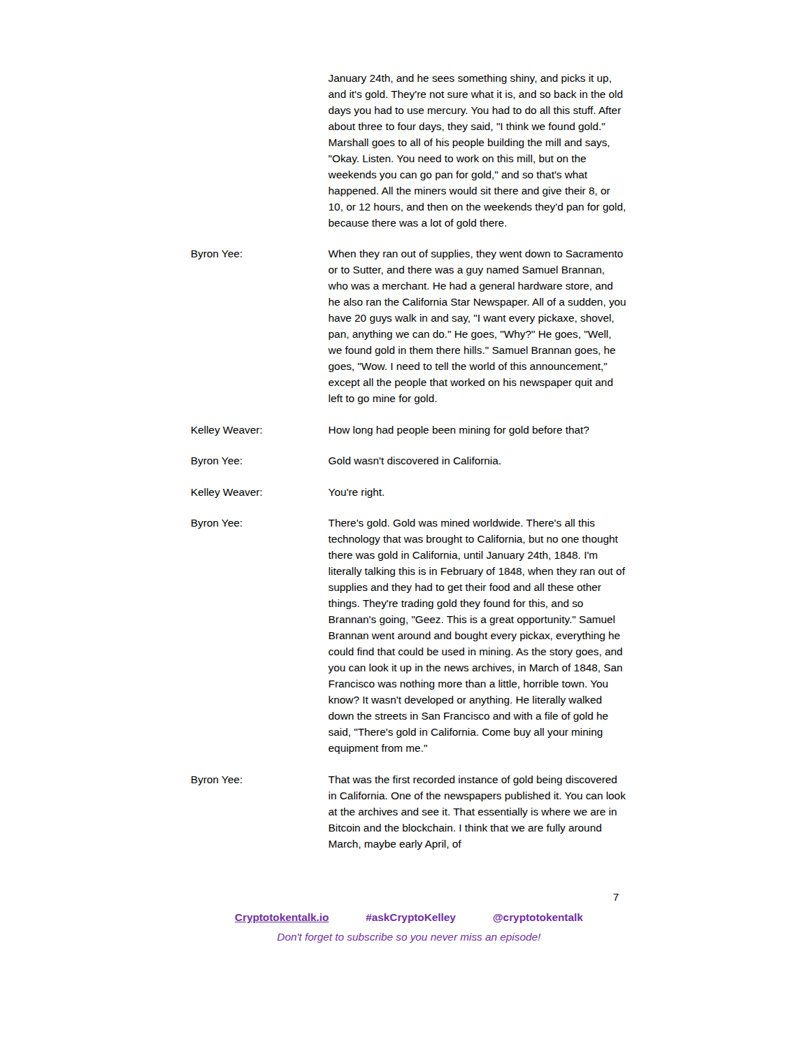Byron Yee:
January 24th, and he sees something shiny, and picks it up, and it's gold. They're not sure what it is, and so back in the old days you had to use mercury. You had to do all this stuff. After about three to four days, they said, "I think we found gold." Marshall goes to all of his people building the mill and says, "Okay. Listen. You need to work on this mill, but on the weekends you can go pan for gold," and so that's what happened. All the miners would sit there and give their 8, or 10, or 12 hours, and then on the weekends they'd pan for gold, because there was a lot of gold there.
Byron Yee:
When they ran out of supplies, they went down to Sacramento or to Sutter, and there was a guy named Samuel Brannan, who was a merchant. He had a general hardware store, and he also ran the California Star Newspaper. All of a sudden, you have 20 guys walk in and say, "I want every pickaxe, shovel, pan, anything we can do." He goes, "Why?" He goes, "Well, we found gold in them there hills." Samuel Brannan goes, he goes, "Wow. I need to tell the world of this announcement," except all the people that worked on his newspaper quit and left to go mine for gold.
Kelley Weaver:
How long had people been mining for gold before that?
Byron Yee:
Gold wasn't discovered in California.
Kelley Weaver:
You're right.
Byron Yee:
There's gold. Gold was mined worldwide. There's all this technology that was brought to California, but no one thought there was gold in California, until January 24th, 1848. I'm literally talking this is in February of 1848, when they ran out of supplies and they had to get their food and all these other things. They're trading gold they found for this, and so Brannan's going, "Geez. This is a great opportunity." Samuel Brannan went around and bought every pickax, everything he could find that could be used in mining. As the story goes, and you can look it up in the news archives, in March of 1848, San Francisco was nothing more than a little, horrible town. You know? It wasn't developed or anything. He literally walked down the streets in San Francisco and with a file of gold he said, "There's gold in California. Come buy all your mining equipment from me."
Byron Yee:
That was the first recorded instance of gold being discovered in California. One of the newspapers published it. You can look at the archives and see it. That essentially is where we are in Bitcoin and the blockchain. I think that we are fully around March, maybe early April, of
7
Cryptotokentalk.io #askCryptoKelley @cryptotokentalk
Don't forget to subscribe so you never miss an episode!